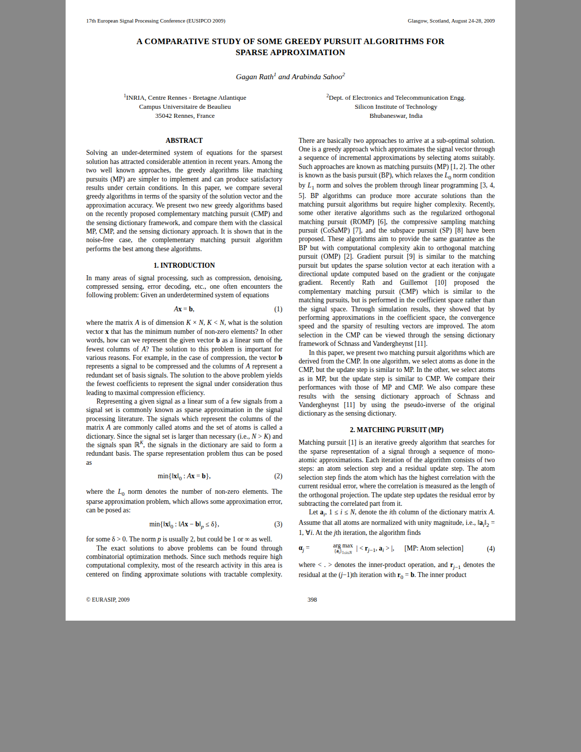17th European Signal Processing Conference (EUSIPCO 2009) Glasgow, Scotland, August 24-28, 2009
A Comparative Study of Some Greedy Pursuit Algorithms for
Sparse Approximation
Gagan Rath1 and Arabinda Sahoo2
1INRIA, Centre Rennes - Bretagne Atlantique
Campus Universitaire de Beaulieu
35042 Rennes, France
2Dept. of Electronics and Telecommunication Engg.
Silicon Institute of Technology
Bhubaneswar, India
Abstract
Solving an under-determined system of equations for the sparsest solution has attracted considerable attention in recent years. Among the two well known approaches, the greedy algorithms like matching pursuits (MP) are simpler to implement and can produce satisfactory results under certain conditions. In this paper, we compare several greedy algorithms in terms of the sparsity of the solution vector and the approximation accuracy. We present two new greedy algorithms based on the recently proposed complementary matching pursuit (CMP) and the sensing dictionary framework, and compare them with the classical MP, CMP, and the sensing dictionary approach. It is shown that in the noise-free case, the complementary matching pursuit algorithm performs the best among these algorithms.
1. Introduction
In many areas of signal processing, such as compression, denoising, compressed sensing, error decoding, etc., one often encounters the following problem: Given an underdetermined system of equations
Ax = b, (1)
where the matrix A is of dimension K × N, K < N, what is the solution vector x that has the minimum number of non-zero elements? In other words, how can we represent the given vector b as a linear sum of the fewest columns of A? The solution to this problem is important for various reasons. For example, in the case of compression, the vector b represents a signal to be compressed and the columns of A represent a redundant set of basis signals. The solution to the above problem yields the fewest coefficients to represent the signal under consideration thus leading to maximal compression efficiency.
Representing a given signal as a linear sum of a few signals from a signal set is commonly known as sparse approximation in the signal processing literature. The signals which represent the columns of the matrix A are commonly called atoms and the set of atoms is called a dictionary. Since the signal set is larger than necessary (i.e., N > K) and the signals span ℝK, the signals in the dictionary are said to form a redundant basis. The sparse representation problem thus can be posed as
min{‖x‖0 : Ax = b}, (2)
where the L0 norm denotes the number of non-zero elements. The sparse approximation problem, which allows some approximation error, can be posed as:
min{‖x‖0 : ‖Ax − b‖p ≤ δ}, (3)
for some δ > 0. The norm p is usually 2, but could be 1 or ∞ as well.
The exact solutions to above problems can be found through combinatorial optimization methods. Since such methods require high computational complexity, most of the research activity in this area is centered on finding approximate solutions with tractable complexity. There are basically two approaches to arrive at a sub-optimal solution. One is a greedy approach which approximates the signal vector through a sequence of incremental approximations by selecting atoms suitably. Such approaches are known as matching pursuits (MP) [1, 2]. The other is known as the basis pursuit (BP), which relaxes the L0 norm condition by L1 norm and solves the problem through linear programming [3, 4, 5]. BP algorithms can produce more accurate solutions than the matching pursuit algorithms but require higher complexity. Recently, some other iterative algorithms such as the regularized orthogonal matching pursuit (ROMP) [6], the compressive sampling matching pursuit (CoSaMP) [7], and the subspace pursuit (SP) [8] have been proposed. These algorithms aim to provide the same guarantee as the BP but with computational complexity akin to orthogonal matching pursuit (OMP) [2]. Gradient pursuit [9] is similar to the matching pursuit but updates the sparse solution vector at each iteration with a directional update computed based on the gradient or the conjugate gradient. Recently Rath and Guillemot [10] proposed the complementary matching pursuit (CMP) which is similar to the matching pursuits, but is performed in the coefficient space rather than the signal space. Through simulation results, they showed that by performing approximations in the coefficient space, the convergence speed and the sparsity of resulting vectors are improved. The atom selection in the CMP can be viewed through the sensing dictionary framework of Schnass and Vandergheynst [11].
In this paper, we present two matching pursuit algorithms which are derived from the CMP. In one algorithm, we select atoms as done in the CMP, but the update step is similar to MP. In the other, we select atoms as in MP, but the update step is similar to CMP. We compare their performances with those of MP and CMP. We also compare these results with the sensing dictionary approach of Schnass and Vandergheynst [11] by using the pseudo-inverse of the original dictionary as the sensing dictionary.
2. Matching Pursuit (MP)
Matching pursuit [1] is an iterative greedy algorithm that searches for the sparse representation of a signal through a sequence of mono-atomic approximations. Each iteration of the algorithm consists of two steps: an atom selection step and a residual update step. The atom selection step finds the atom which has the highest correlation with the current residual error, where the correlation is measured as the length of the orthogonal projection. The update step updates the residual error by subtracting the correlated part from it.
Let ai, 1 ≤ i ≤ N, denote the ith column of the dictionary matrix A. Assume that all atoms are normalized with unity magnitude, i.e., ‖ai‖2 = 1, ∀i. At the jth iteration, the algorithm finds
αj = arg max {ai}1≤i≤N | < rj−1, ai > |, [MP: Atom selection] (4)
where < . > denotes the inner-product operation, and rj−1 denotes the residual at the (j−1)th iteration with r0 = b. The inner product
© EURASIP, 2009 398